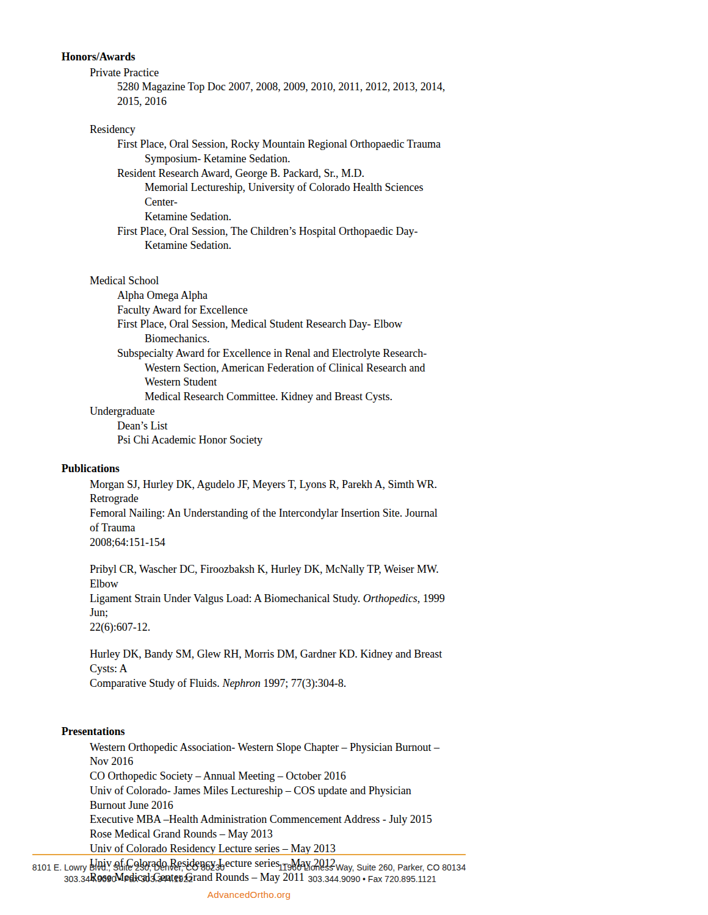Honors/Awards
Private Practice
5280 Magazine Top Doc 2007, 2008, 2009, 2010, 2011, 2012, 2013, 2014,
2015, 2016
Residency
First Place, Oral Session, Rocky Mountain Regional Orthopaedic Trauma
Symposium- Ketamine Sedation.
Resident Research Award, George B. Packard, Sr., M.D.
Memorial Lectureship, University of Colorado Health Sciences Center-
Ketamine Sedation.
First Place, Oral Session, The Children’s Hospital Orthopaedic Day-
Ketamine Sedation.
Medical School
Alpha Omega Alpha
Faculty Award for Excellence
First Place, Oral Session, Medical Student Research Day- Elbow
Biomechanics.
Subspecialty Award for Excellence in Renal and Electrolyte Research-
Western Section, American Federation of Clinical Research and Western Student
Medical Research Committee. Kidney and Breast Cysts.
Undergraduate
Dean’s List
Psi Chi Academic Honor Society
Publications
Morgan SJ, Hurley DK, Agudelo JF, Meyers T, Lyons R, Parekh A, Simth WR. Retrograde
Femoral Nailing: An Understanding of the Intercondylar Insertion Site. Journal of Trauma
2008;64:151-154
Pribyl CR, Wascher DC, Firoozbaksh K, Hurley DK, McNally TP, Weiser MW. Elbow
Ligament Strain Under Valgus Load: A Biomechanical Study. Orthopedics, 1999 Jun;
22(6):607-12.
Hurley DK, Bandy SM, Glew RH, Morris DM, Gardner KD. Kidney and Breast Cysts: A
Comparative Study of Fluids. Nephron 1997; 77(3):304-8.
Presentations
Western Orthopedic Association- Western Slope Chapter – Physician Burnout – Nov 2016
CO Orthopedic Society – Annual Meeting – October 2016
Univ of Colorado- James Miles Lectureship – COS update and Physician Burnout June 2016
Executive MBA –Health Administration Commencement Address - July 2015
Rose Medical Grand Rounds – May 2013
Univ of Colorado Residency Lecture series – May 2013
Univ of Colorado Residency Lecture series – May 2012
Rose Medical Center Grand Rounds – May 2011
8101 E. Lowry Blvd., Suite 230, Denver, CO 80230
303.344.9090 • Fax 303.344.1922
11960 Lioness Way, Suite 260, Parker, CO 80134
303.344.9090 • Fax 720.895.1121
AdvancedOrtho.org